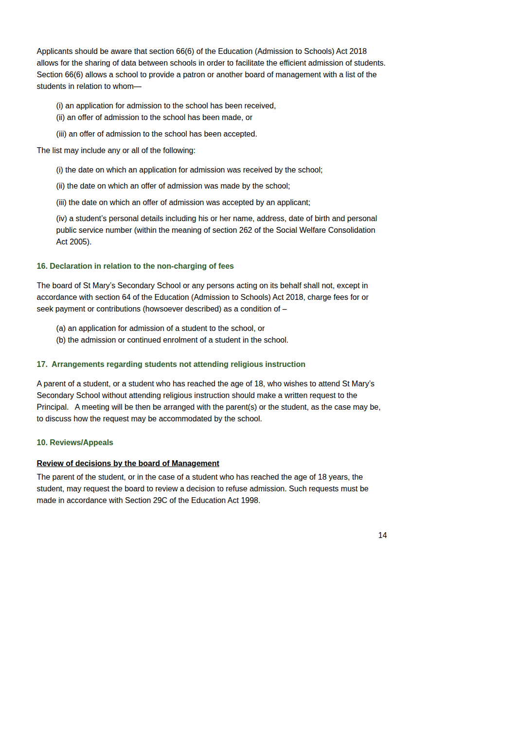Applicants should be aware that section 66(6) of the Education (Admission to Schools) Act 2018 allows for the sharing of data between schools in order to facilitate the efficient admission of students. Section 66(6) allows a school to provide a patron or another board of management with a list of the students in relation to whom—
(i) an application for admission to the school has been received,
(ii) an offer of admission to the school has been made, or
(iii) an offer of admission to the school has been accepted.
The list may include any or all of the following:
(i) the date on which an application for admission was received by the school;
(ii) the date on which an offer of admission was made by the school;
(iii) the date on which an offer of admission was accepted by an applicant;
(iv) a student’s personal details including his or her name, address, date of birth and personal public service number (within the meaning of section 262 of the Social Welfare Consolidation Act 2005).
16. Declaration in relation to the non-charging of fees
The board of St Mary’s Secondary School or any persons acting on its behalf shall not, except in accordance with section 64 of the Education (Admission to Schools) Act 2018, charge fees for or seek payment or contributions (howsoever described) as a condition of –
(a) an application for admission of a student to the school, or
(b) the admission or continued enrolment of a student in the school.
17. Arrangements regarding students not attending religious instruction
A parent of a student, or a student who has reached the age of 18, who wishes to attend St Mary’s Secondary School without attending religious instruction should make a written request to the Principal. A meeting will be then be arranged with the parent(s) or the student, as the case may be, to discuss how the request may be accommodated by the school.
10. Reviews/Appeals
Review of decisions by the board of Management
The parent of the student, or in the case of a student who has reached the age of 18 years, the student, may request the board to review a decision to refuse admission. Such requests must be made in accordance with Section 29C of the Education Act 1998.
14